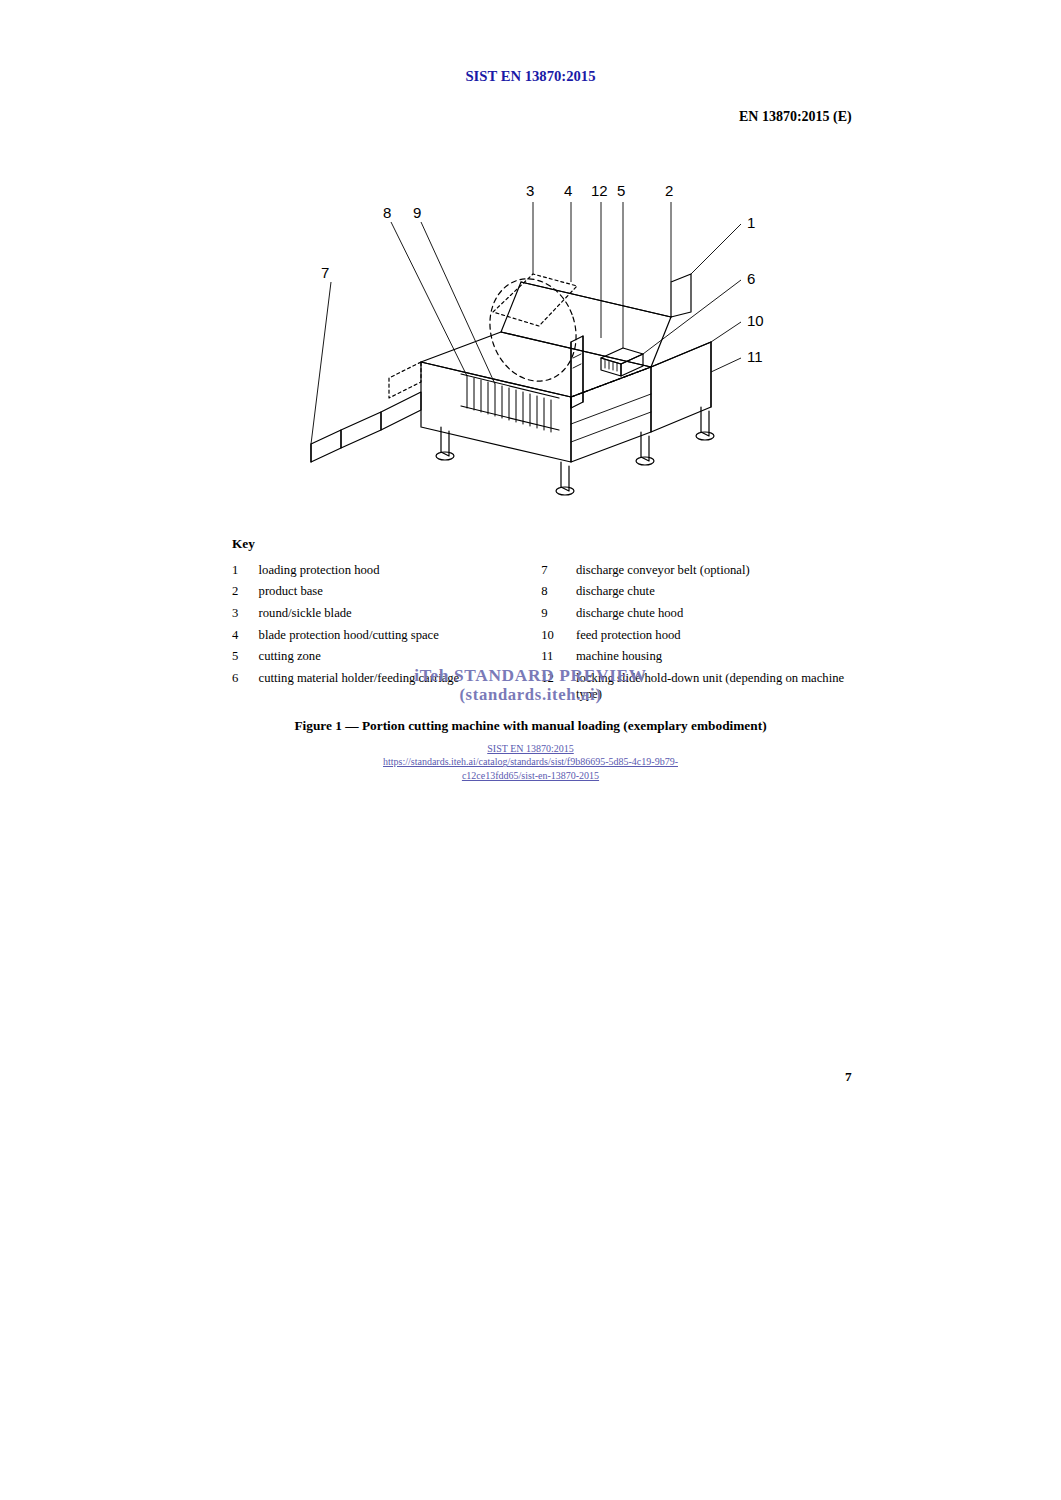SIST EN 13870:2015
EN 13870:2015 (E)
3 4 12 5 2 1 6 10 11 8 9 7
Key
| 1 | loading protection hood | 7 | discharge conveyor belt (optional) |
| 2 | product base | 8 | discharge chute |
| 3 | round/sickle blade | 9 | discharge chute hood |
| 4 | blade protection hood/cutting space | 10 | feed protection hood |
| 5 | cutting zone | 11 | machine housing |
| 6 | cutting material holder/feeding carriage | 12 | locking slide/hold-down unit (depending on machine type) |
iTeh STANDARD PREVIEW (standards.iteh.ai)
Figure 1 — Portion cutting machine with manual loading (exemplary embodiment)
SIST EN 13870:2015
https://standards.iteh.ai/catalog/standards/sist/f9b86695-5d85-4c19-9b79-
c12ce13fdd65/sist-en-13870-2015
7